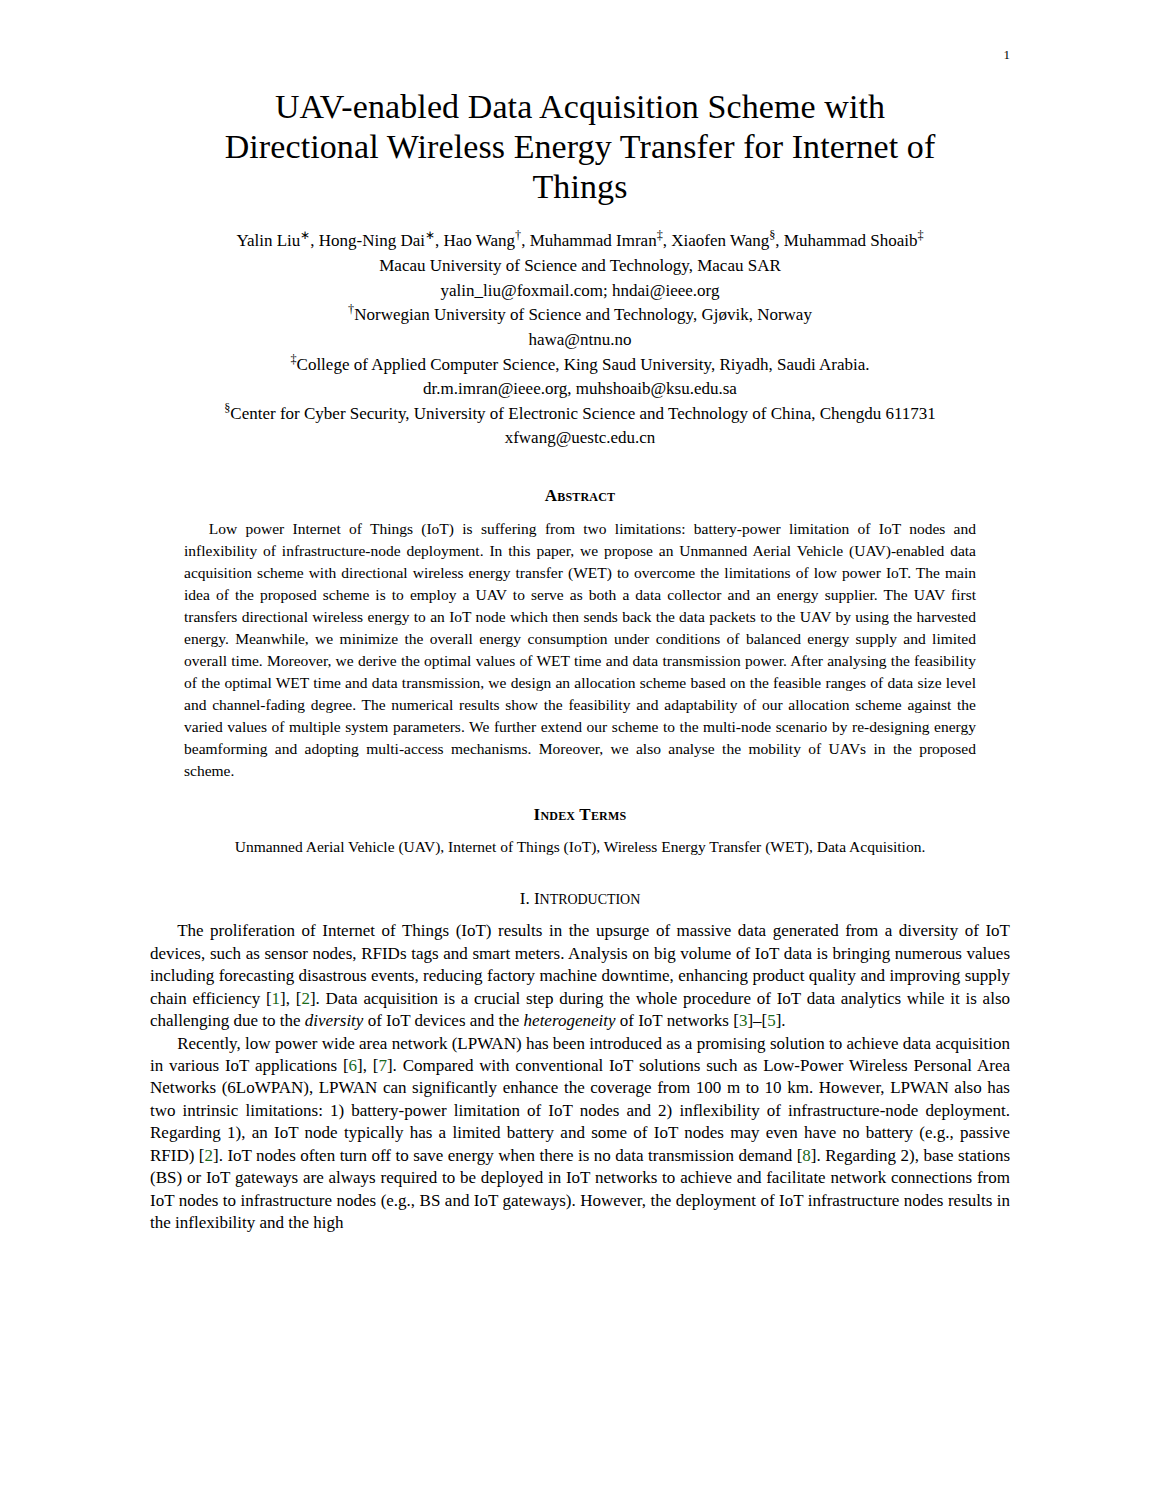1
UAV-enabled Data Acquisition Scheme with
Directional Wireless Energy Transfer for Internet of
Things
Yalin Liu∗, Hong-Ning Dai∗, Hao Wang†, Muhammad Imran‡, Xiaofen Wang§, Muhammad Shoaib‡ Macau University of Science and Technology, Macau SAR yalin_liu@foxmail.com; hndai@ieee.org †Norwegian University of Science and Technology, Gjøvik, Norway hawa@ntnu.no ‡College of Applied Computer Science, King Saud University, Riyadh, Saudi Arabia. dr.m.imran@ieee.org, muhshoaib@ksu.edu.sa §Center for Cyber Security, University of Electronic Science and Technology of China, Chengdu 611731 xfwang@uestc.edu.cn
Abstract
Low power Internet of Things (IoT) is suffering from two limitations: battery-power limitation of IoT nodes and inflexibility of infrastructure-node deployment. In this paper, we propose an Unmanned Aerial Vehicle (UAV)-enabled data acquisition scheme with directional wireless energy transfer (WET) to overcome the limitations of low power IoT. The main idea of the proposed scheme is to employ a UAV to serve as both a data collector and an energy supplier. The UAV first transfers directional wireless energy to an IoT node which then sends back the data packets to the UAV by using the harvested energy. Meanwhile, we minimize the overall energy consumption under conditions of balanced energy supply and limited overall time. Moreover, we derive the optimal values of WET time and data transmission power. After analysing the feasibility of the optimal WET time and data transmission, we design an allocation scheme based on the feasible ranges of data size level and channel-fading degree. The numerical results show the feasibility and adaptability of our allocation scheme against the varied values of multiple system parameters. We further extend our scheme to the multi-node scenario by re-designing energy beamforming and adopting multi-access mechanisms. Moreover, we also analyse the mobility of UAVs in the proposed scheme.
Index Terms
Unmanned Aerial Vehicle (UAV), Internet of Things (IoT), Wireless Energy Transfer (WET), Data Acquisition.
I. INTRODUCTION
The proliferation of Internet of Things (IoT) results in the upsurge of massive data generated from a diversity of IoT devices, such as sensor nodes, RFIDs tags and smart meters. Analysis on big volume of IoT data is bringing numerous values including forecasting disastrous events, reducing factory machine downtime, enhancing product quality and improving supply chain efficiency [1], [2]. Data acquisition is a crucial step during the whole procedure of IoT data analytics while it is also challenging due to the diversity of IoT devices and the heterogeneity of IoT networks [3]–[5].
Recently, low power wide area network (LPWAN) has been introduced as a promising solution to achieve data acquisition in various IoT applications [6], [7]. Compared with conventional IoT solutions such as Low-Power Wireless Personal Area Networks (6LoWPAN), LPWAN can significantly enhance the coverage from 100 m to 10 km. However, LPWAN also has two intrinsic limitations: 1) battery-power limitation of IoT nodes and 2) inflexibility of infrastructure-node deployment. Regarding 1), an IoT node typically has a limited battery and some of IoT nodes may even have no battery (e.g., passive RFID) [2]. IoT nodes often turn off to save energy when there is no data transmission demand [8]. Regarding 2), base stations (BS) or IoT gateways are always required to be deployed in IoT networks to achieve and facilitate network connections from IoT nodes to infrastructure nodes (e.g., BS and IoT gateways). However, the deployment of IoT infrastructure nodes results in the inflexibility and the high